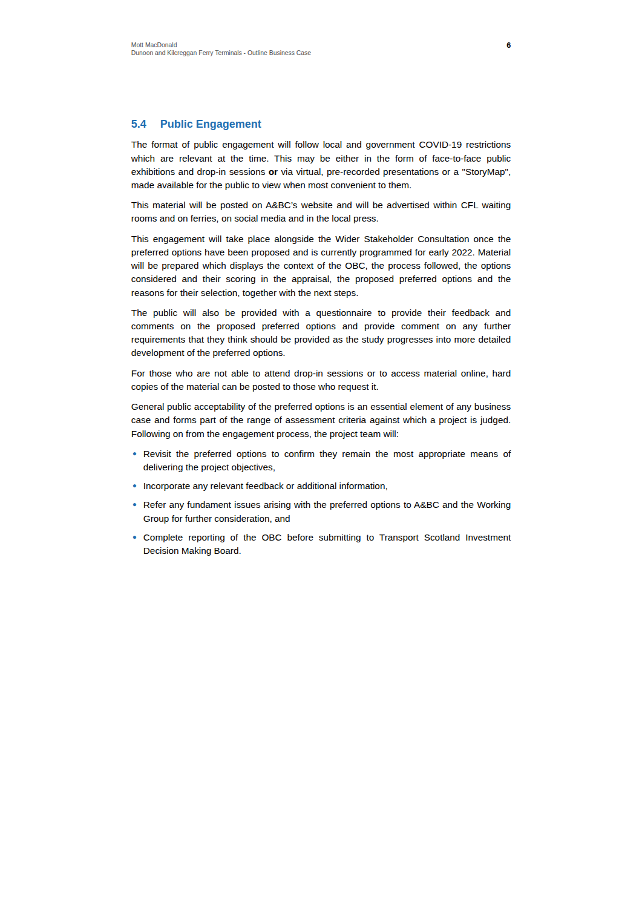Mott MacDonald
Dunoon and Kilcreggan Ferry Terminals - Outline Business Case
6
5.4 Public Engagement
The format of public engagement will follow local and government COVID-19 restrictions which are relevant at the time. This may be either in the form of face-to-face public exhibitions and drop-in sessions or via virtual, pre-recorded presentations or a "StoryMap", made available for the public to view when most convenient to them.
This material will be posted on A&BC’s website and will be advertised within CFL waiting rooms and on ferries, on social media and in the local press.
This engagement will take place alongside the Wider Stakeholder Consultation once the preferred options have been proposed and is currently programmed for early 2022. Material will be prepared which displays the context of the OBC, the process followed, the options considered and their scoring in the appraisal, the proposed preferred options and the reasons for their selection, together with the next steps.
The public will also be provided with a questionnaire to provide their feedback and comments on the proposed preferred options and provide comment on any further requirements that they think should be provided as the study progresses into more detailed development of the preferred options.
For those who are not able to attend drop-in sessions or to access material online, hard copies of the material can be posted to those who request it.
General public acceptability of the preferred options is an essential element of any business case and forms part of the range of assessment criteria against which a project is judged. Following on from the engagement process, the project team will:
Revisit the preferred options to confirm they remain the most appropriate means of delivering the project objectives,
Incorporate any relevant feedback or additional information,
Refer any fundament issues arising with the preferred options to A&BC and the Working Group for further consideration, and
Complete reporting of the OBC before submitting to Transport Scotland Investment Decision Making Board.